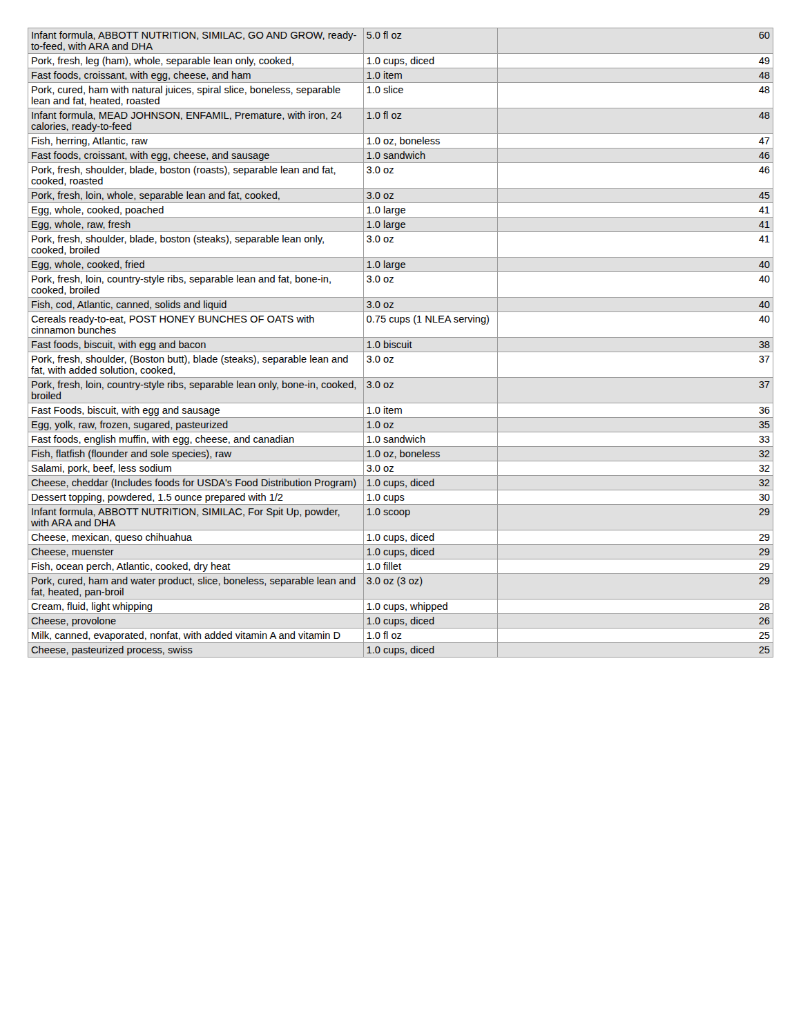| Infant formula, ABBOTT NUTRITION, SIMILAC, GO AND GROW, ready-to-feed, with ARA and DHA | 5.0 fl oz | 60 |
| Pork, fresh, leg (ham), whole, separable lean only, cooked, | 1.0 cups, diced | 49 |
| Fast foods, croissant, with egg, cheese, and ham | 1.0 item | 48 |
| Pork, cured, ham with natural juices, spiral slice, boneless, separable lean and fat, heated, roasted | 1.0 slice | 48 |
| Infant formula, MEAD JOHNSON, ENFAMIL, Premature, with iron, 24 calories, ready-to-feed | 1.0 fl oz | 48 |
| Fish, herring, Atlantic, raw | 1.0 oz, boneless | 47 |
| Fast foods, croissant, with egg, cheese, and sausage | 1.0 sandwich | 46 |
| Pork, fresh, shoulder, blade, boston (roasts), separable lean and fat, cooked, roasted | 3.0 oz | 46 |
| Pork, fresh, loin, whole, separable lean and fat, cooked, | 3.0 oz | 45 |
| Egg, whole, cooked, poached | 1.0 large | 41 |
| Egg, whole, raw, fresh | 1.0 large | 41 |
| Pork, fresh, shoulder, blade, boston (steaks), separable lean only, cooked, broiled | 3.0 oz | 41 |
| Egg, whole, cooked, fried | 1.0 large | 40 |
| Pork, fresh, loin, country-style ribs, separable lean and fat, bone-in, cooked, broiled | 3.0 oz | 40 |
| Fish, cod, Atlantic, canned, solids and liquid | 3.0 oz | 40 |
| Cereals ready-to-eat, POST HONEY BUNCHES OF OATS with cinnamon bunches | 0.75 cups (1 NLEA serving) | 40 |
| Fast foods, biscuit, with egg and bacon | 1.0 biscuit | 38 |
| Pork, fresh, shoulder, (Boston butt), blade (steaks), separable lean and fat, with added solution, cooked, | 3.0 oz | 37 |
| Pork, fresh, loin, country-style ribs, separable lean only, bone-in, cooked, broiled | 3.0 oz | 37 |
| Fast Foods, biscuit, with egg and sausage | 1.0 item | 36 |
| Egg, yolk, raw, frozen, sugared, pasteurized | 1.0 oz | 35 |
| Fast foods, english muffin, with egg, cheese, and canadian | 1.0 sandwich | 33 |
| Fish, flatfish (flounder and sole species), raw | 1.0 oz, boneless | 32 |
| Salami, pork, beef, less sodium | 3.0 oz | 32 |
| Cheese, cheddar (Includes foods for USDA's Food Distribution Program) | 1.0 cups, diced | 32 |
| Dessert topping, powdered, 1.5 ounce prepared with 1/2 | 1.0 cups | 30 |
| Infant formula, ABBOTT NUTRITION, SIMILAC, For Spit Up, powder, with ARA and DHA | 1.0 scoop | 29 |
| Cheese, mexican, queso chihuahua | 1.0 cups, diced | 29 |
| Cheese, muenster | 1.0 cups, diced | 29 |
| Fish, ocean perch, Atlantic, cooked, dry heat | 1.0 fillet | 29 |
| Pork, cured, ham and water product, slice, boneless, separable lean and fat, heated, pan-broil | 3.0 oz (3 oz) | 29 |
| Cream, fluid, light whipping | 1.0 cups, whipped | 28 |
| Cheese, provolone | 1.0 cups, diced | 26 |
| Milk, canned, evaporated, nonfat, with added vitamin A and vitamin D | 1.0 fl oz | 25 |
| Cheese, pasteurized process, swiss | 1.0 cups, diced | 25 |